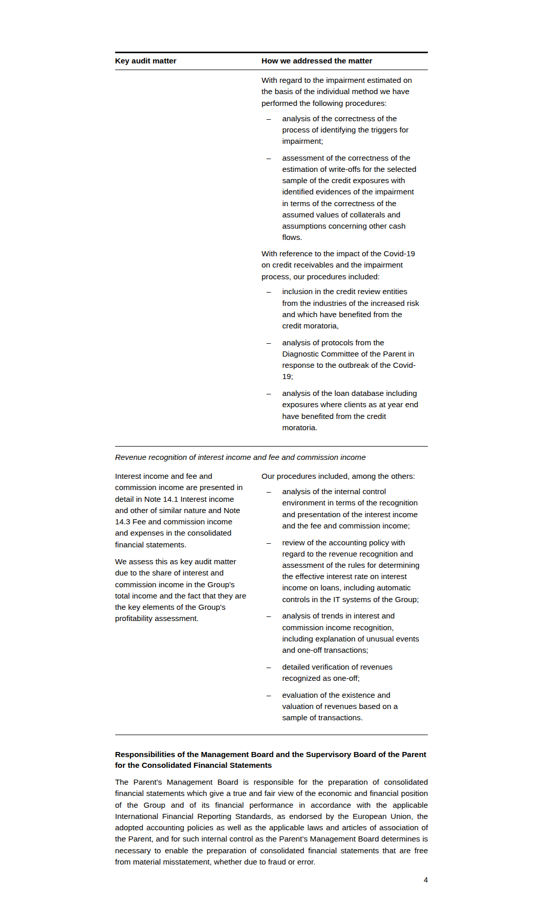| Key audit matter | How we addressed the matter |
| --- | --- |
| | With regard to the impairment estimated on the basis of the individual method we have performed the following procedures: analysis of the correctness of the process of identifying the triggers for impairment; assessment of the correctness of the estimation of write-offs for the selected sample of the credit exposures with identified evidences of the impairment in terms of the correctness of the assumed values of collaterals and assumptions concerning other cash flows. With reference to the impact of the Covid-19 on credit receivables and the impairment process, our procedures included: inclusion in the credit review entities from the industries of the increased risk and which have benefited from the credit moratoria, analysis of protocols from the Diagnostic Committee of the Parent in response to the outbreak of the Covid-19; analysis of the loan database including exposures where clients as at year end have benefited from the credit moratoria. |
| Revenue recognition of interest income and fee and commission income |
| Interest income and fee and commission income are presented in detail in Note 14.1 Interest income and other of similar nature and Note 14.3 Fee and commission income and expenses in the consolidated financial statements. We assess this as key audit matter due to the share of interest and commission income in the Group's total income and the fact that they are the key elements of the Group's profitability assessment. | Our procedures included, among the others: analysis of the internal control environment in terms of the recognition and presentation of the interest income and the fee and commission income; review of the accounting policy with regard to the revenue recognition and assessment of the rules for determining the effective interest rate on interest income on loans, including automatic controls in the IT systems of the Group; analysis of trends in interest and commission income recognition, including explanation of unusual events and one-off transactions; detailed verification of revenues recognized as one-off; evaluation of the existence and valuation of revenues based on a sample of transactions. |
Responsibilities of the Management Board and the Supervisory Board of the Parent for the Consolidated Financial Statements
The Parent’s Management Board is responsible for the preparation of consolidated financial statements which give a true and fair view of the economic and financial position of the Group and of its financial performance in accordance with the applicable International Financial Reporting Standards, as endorsed by the European Union, the adopted accounting policies as well as the applicable laws and articles of association of the Parent, and for such internal control as the Parent’s Management Board determines is necessary to enable the preparation of consolidated financial statements that are free from material misstatement, whether due to fraud or error.
4